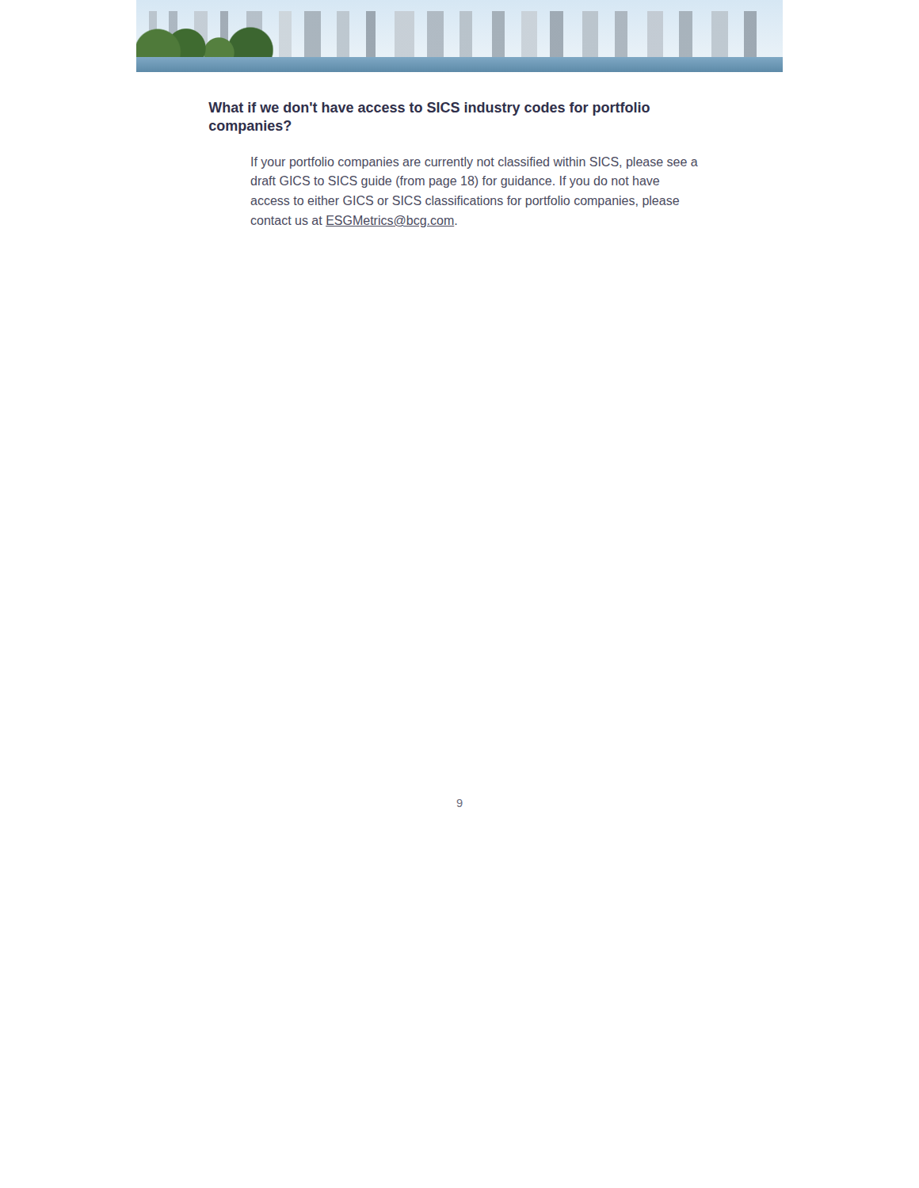What if we don't have access to SICS industry codes for portfolio companies?
If your portfolio companies are currently not classified within SICS, please see a draft GICS to SICS guide (from page 18) for guidance. If you do not have access to either GICS or SICS classifications for portfolio companies, please contact us at ESGMetrics@bcg.com.
9